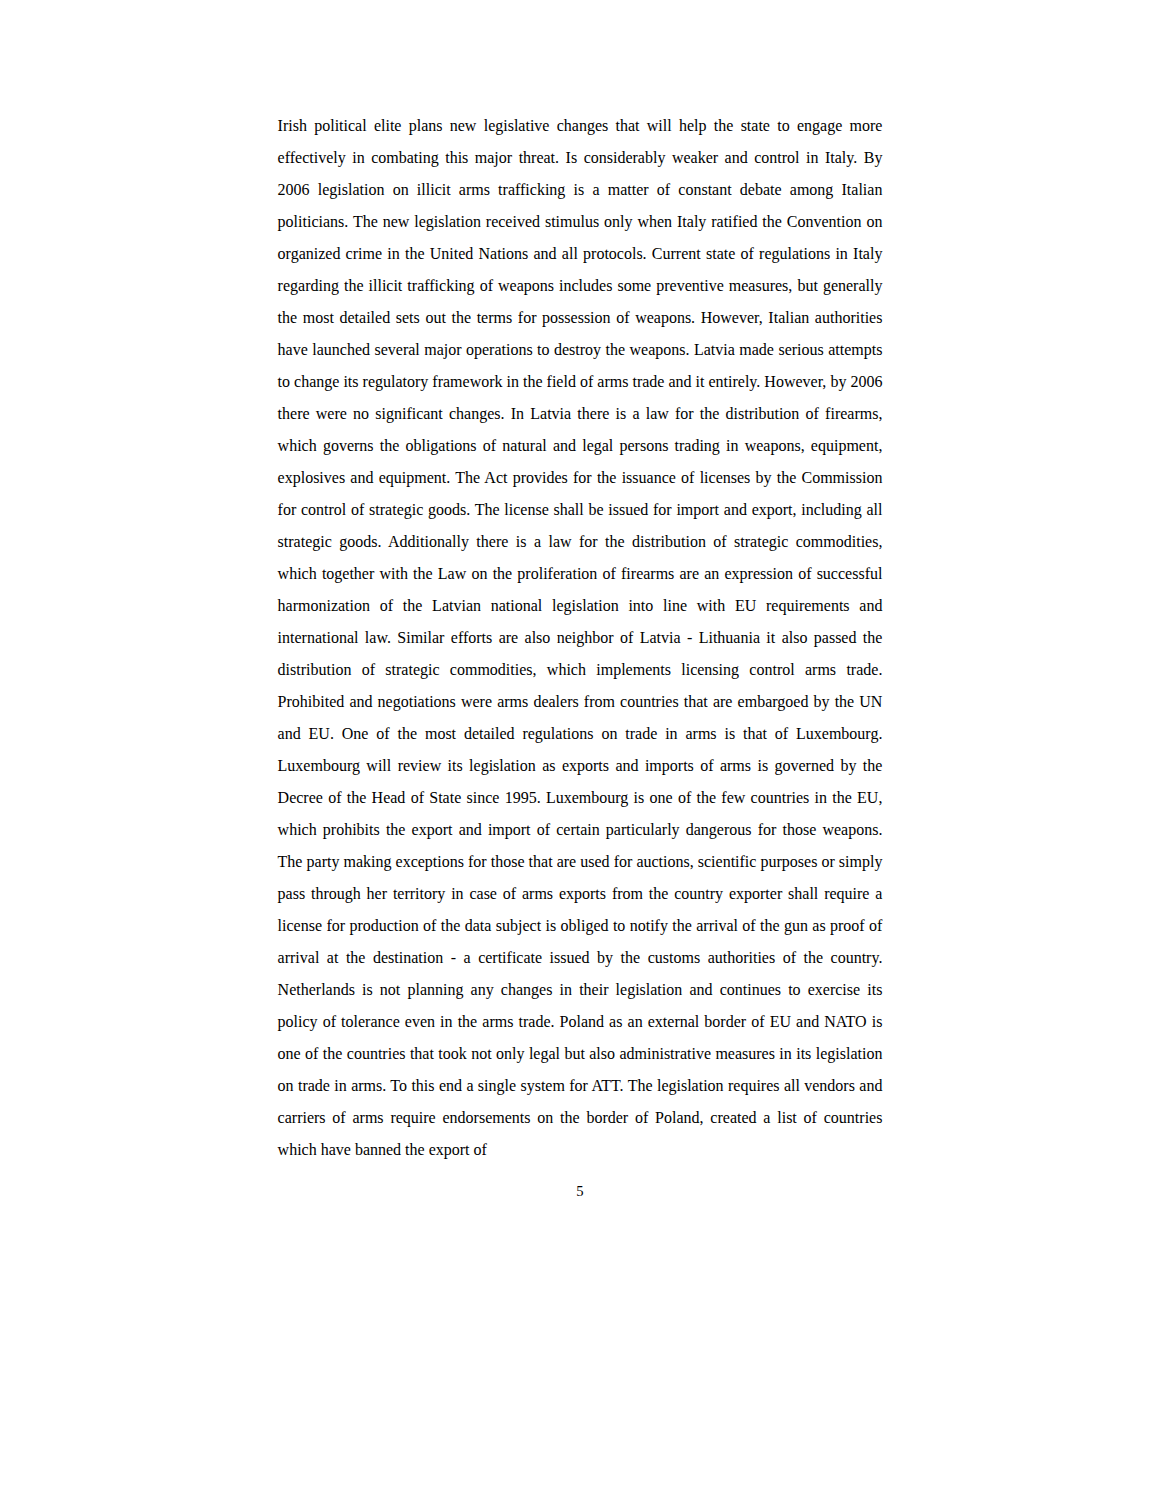Irish political elite plans new legislative changes that will help the state to engage more effectively in combating this major threat. Is considerably weaker and control in Italy. By 2006 legislation on illicit arms trafficking is a matter of constant debate among Italian politicians. The new legislation received stimulus only when Italy ratified the Convention on organized crime in the United Nations and all protocols. Current state of regulations in Italy regarding the illicit trafficking of weapons includes some preventive measures, but generally the most detailed sets out the terms for possession of weapons. However, Italian authorities have launched several major operations to destroy the weapons. Latvia made serious attempts to change its regulatory framework in the field of arms trade and it entirely. However, by 2006 there were no significant changes. In Latvia there is a law for the distribution of firearms, which governs the obligations of natural and legal persons trading in weapons, equipment, explosives and equipment. The Act provides for the issuance of licenses by the Commission for control of strategic goods. The license shall be issued for import and export, including all strategic goods. Additionally there is a law for the distribution of strategic commodities, which together with the Law on the proliferation of firearms are an expression of successful harmonization of the Latvian national legislation into line with EU requirements and international law. Similar efforts are also neighbor of Latvia - Lithuania it also passed the distribution of strategic commodities, which implements licensing control arms trade. Prohibited and negotiations were arms dealers from countries that are embargoed by the UN and EU. One of the most detailed regulations on trade in arms is that of Luxembourg. Luxembourg will review its legislation as exports and imports of arms is governed by the Decree of the Head of State since 1995. Luxembourg is one of the few countries in the EU, which prohibits the export and import of certain particularly dangerous for those weapons. The party making exceptions for those that are used for auctions, scientific purposes or simply pass through her territory in case of arms exports from the country exporter shall require a license for production of the data subject is obliged to notify the arrival of the gun as proof of arrival at the destination - a certificate issued by the customs authorities of the country. Netherlands is not planning any changes in their legislation and continues to exercise its policy of tolerance even in the arms trade. Poland as an external border of EU and NATO is one of the countries that took not only legal but also administrative measures in its legislation on trade in arms. To this end a single system for ATT. The legislation requires all vendors and carriers of arms require endorsements on the border of Poland, created a list of countries which have banned the export of
5